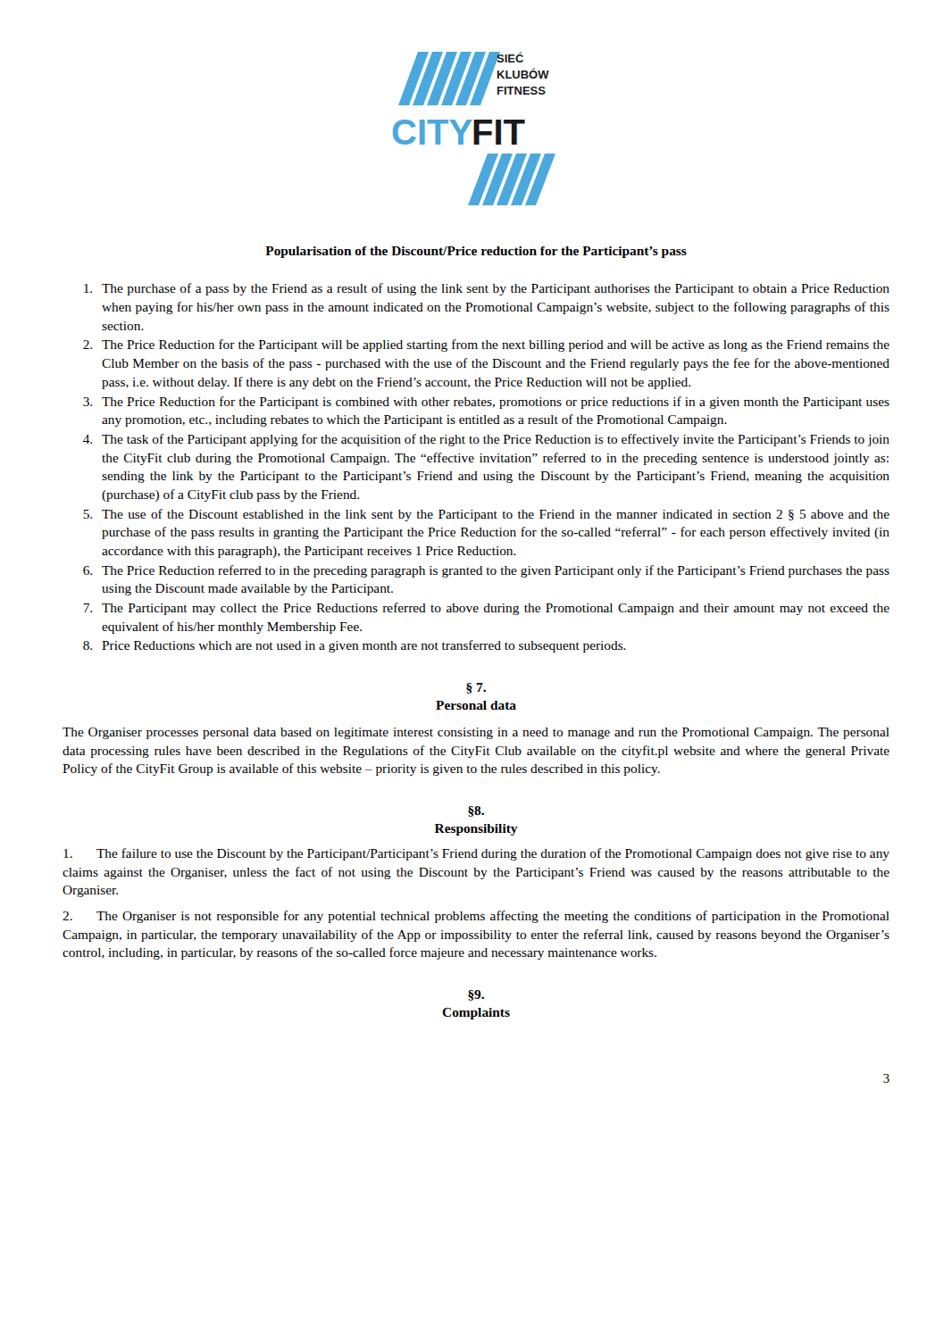SIEĆ KLUBÓW FITNESS CITY FIT
Popularisation of the Discount/Price reduction for the Participant’s pass
The purchase of a pass by the Friend as a result of using the link sent by the Participant authorises the Participant to obtain a Price Reduction when paying for his/her own pass in the amount indicated on the Promotional Campaign’s website, subject to the following paragraphs of this section.
The Price Reduction for the Participant will be applied starting from the next billing period and will be active as long as the Friend remains the Club Member on the basis of the pass - purchased with the use of the Discount and the Friend regularly pays the fee for the above-mentioned pass, i.e. without delay. If there is any debt on the Friend’s account, the Price Reduction will not be applied.
The Price Reduction for the Participant is combined with other rebates, promotions or price reductions if in a given month the Participant uses any promotion, etc., including rebates to which the Participant is entitled as a result of the Promotional Campaign.
The task of the Participant applying for the acquisition of the right to the Price Reduction is to effectively invite the Participant’s Friends to join the CityFit club during the Promotional Campaign. The “effective invitation” referred to in the preceding sentence is understood jointly as: sending the link by the Participant to the Participant’s Friend and using the Discount by the Participant’s Friend, meaning the acquisition (purchase) of a CityFit club pass by the Friend.
The use of the Discount established in the link sent by the Participant to the Friend in the manner indicated in section 2 § 5 above and the purchase of the pass results in granting the Participant the Price Reduction for the so-called “referral” - for each person effectively invited (in accordance with this paragraph), the Participant receives 1 Price Reduction.
The Price Reduction referred to in the preceding paragraph is granted to the given Participant only if the Participant’s Friend purchases the pass using the Discount made available by the Participant.
The Participant may collect the Price Reductions referred to above during the Promotional Campaign and their amount may not exceed the equivalent of his/her monthly Membership Fee.
Price Reductions which are not used in a given month are not transferred to subsequent periods.
§ 7. Personal data
The Organiser processes personal data based on legitimate interest consisting in a need to manage and run the Promotional Campaign. The personal data processing rules have been described in the Regulations of the CityFit Club available on the cityfit.pl website and where the general Private Policy of the CityFit Group is available of this website – priority is given to the rules described in this policy.
§8. Responsibility
1. The failure to use the Discount by the Participant/Participant’s Friend during the duration of the Promotional Campaign does not give rise to any claims against the Organiser, unless the fact of not using the Discount by the Participant’s Friend was caused by the reasons attributable to the Organiser.
2. The Organiser is not responsible for any potential technical problems affecting the meeting the conditions of participation in the Promotional Campaign, in particular, the temporary unavailability of the App or impossibility to enter the referral link, caused by reasons beyond the Organiser’s control, including, in particular, by reasons of the so-called force majeure and necessary maintenance works.
§9. Complaints
3